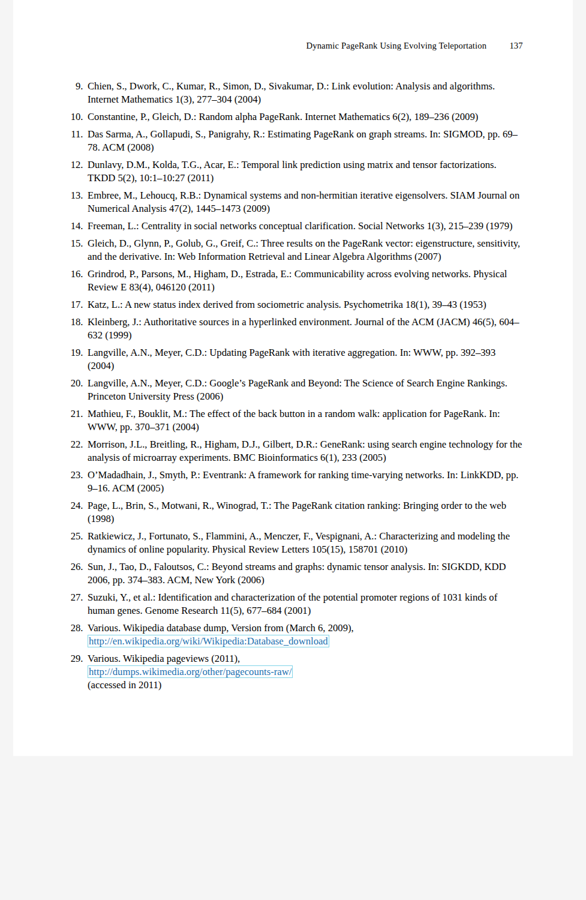Dynamic PageRank Using Evolving Teleportation 137
Chien, S., Dwork, C., Kumar, R., Simon, D., Sivakumar, D.: Link evolution: Analysis and algorithms. Internet Mathematics 1(3), 277–304 (2004)
Constantine, P., Gleich, D.: Random alpha PageRank. Internet Mathematics 6(2), 189–236 (2009)
Das Sarma, A., Gollapudi, S., Panigrahy, R.: Estimating PageRank on graph streams. In: SIGMOD, pp. 69–78. ACM (2008)
Dunlavy, D.M., Kolda, T.G., Acar, E.: Temporal link prediction using matrix and tensor factorizations. TKDD 5(2), 10:1–10:27 (2011)
Embree, M., Lehoucq, R.B.: Dynamical systems and non-hermitian iterative eigensolvers. SIAM Journal on Numerical Analysis 47(2), 1445–1473 (2009)
Freeman, L.: Centrality in social networks conceptual clarification. Social Networks 1(3), 215–239 (1979)
Gleich, D., Glynn, P., Golub, G., Greif, C.: Three results on the PageRank vector: eigenstructure, sensitivity, and the derivative. In: Web Information Retrieval and Linear Algebra Algorithms (2007)
Grindrod, P., Parsons, M., Higham, D., Estrada, E.: Communicability across evolving networks. Physical Review E 83(4), 046120 (2011)
Katz, L.: A new status index derived from sociometric analysis. Psychometrika 18(1), 39–43 (1953)
Kleinberg, J.: Authoritative sources in a hyperlinked environment. Journal of the ACM (JACM) 46(5), 604–632 (1999)
Langville, A.N., Meyer, C.D.: Updating PageRank with iterative aggregation. In: WWW, pp. 392–393 (2004)
Langville, A.N., Meyer, C.D.: Google’s PageRank and Beyond: The Science of Search Engine Rankings. Princeton University Press (2006)
Mathieu, F., Bouklit, M.: The effect of the back button in a random walk: application for PageRank. In: WWW, pp. 370–371 (2004)
Morrison, J.L., Breitling, R., Higham, D.J., Gilbert, D.R.: GeneRank: using search engine technology for the analysis of microarray experiments. BMC Bioinformatics 6(1), 233 (2005)
O’Madadhain, J., Smyth, P.: Eventrank: A framework for ranking time-varying networks. In: LinkKDD, pp. 9–16. ACM (2005)
Page, L., Brin, S., Motwani, R., Winograd, T.: The PageRank citation ranking: Bringing order to the web (1998)
Ratkiewicz, J., Fortunato, S., Flammini, A., Menczer, F., Vespignani, A.: Characterizing and modeling the dynamics of online popularity. Physical Review Letters 105(15), 158701 (2010)
Sun, J., Tao, D., Faloutsos, C.: Beyond streams and graphs: dynamic tensor analysis. In: SIGKDD, KDD 2006, pp. 374–383. ACM, New York (2006)
Suzuki, Y., et al.: Identification and characterization of the potential promoter regions of 1031 kinds of human genes. Genome Research 11(5), 677–684 (2001)
Various. Wikipedia database dump, Version from (March 6, 2009),
http://en.wikipedia.org/wiki/Wikipedia:Database_download
Various. Wikipedia pageviews (2011),
http://dumps.wikimedia.org/other/pagecounts-raw/
(accessed in 2011)